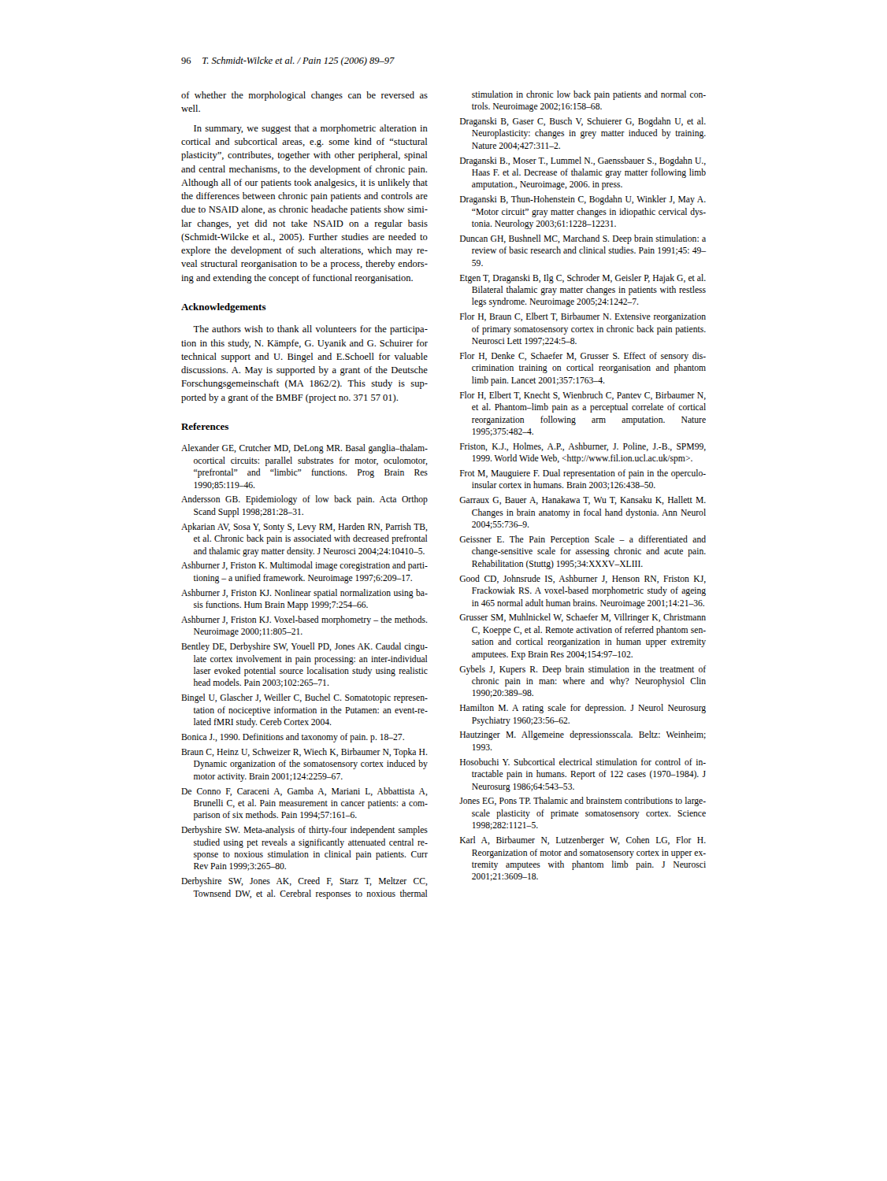96 T. Schmidt-Wilcke et al. / Pain 125 (2006) 89–97
of whether the morphological changes can be reversed as well.
In summary, we suggest that a morphometric alteration in cortical and subcortical areas, e.g. some kind of “stuctural plasticity”, contributes, together with other peripheral, spinal and central mechanisms, to the development of chronic pain. Although all of our patients took analgesics, it is unlikely that the differences between chronic pain patients and controls are due to NSAID alone, as chronic headache patients show similar changes, yet did not take NSAID on a regular basis (Schmidt-Wilcke et al., 2005). Further studies are needed to explore the development of such alterations, which may reveal structural reorganisation to be a process, thereby endorsing and extending the concept of functional reorganisation.
Acknowledgements
The authors wish to thank all volunteers for the participation in this study, N. Kämpfe, G. Uyanik and G. Schuirer for technical support and U. Bingel and E.Schoell for valuable discussions. A. May is supported by a grant of the Deutsche Forschungsgemeinschaft (MA 1862/2). This study is supported by a grant of the BMBF (project no. 371 57 01).
References
Alexander GE, Crutcher MD, DeLong MR. Basal ganglia–thalamocortical circuits: parallel substrates for motor, oculomotor, “prefrontal” and “limbic” functions. Prog Brain Res 1990;85:119–46.
Andersson GB. Epidemiology of low back pain. Acta Orthop Scand Suppl 1998;281:28–31.
Apkarian AV, Sosa Y, Sonty S, Levy RM, Harden RN, Parrish TB, et al. Chronic back pain is associated with decreased prefrontal and thalamic gray matter density. J Neurosci 2004;24:10410–5.
Ashburner J, Friston K. Multimodal image coregistration and partitioning – a unified framework. Neuroimage 1997;6:209–17.
Ashburner J, Friston KJ. Nonlinear spatial normalization using basis functions. Hum Brain Mapp 1999;7:254–66.
Ashburner J, Friston KJ. Voxel-based morphometry – the methods. Neuroimage 2000;11:805–21.
Bentley DE, Derbyshire SW, Youell PD, Jones AK. Caudal cingulate cortex involvement in pain processing: an inter-individual laser evoked potential source localisation study using realistic head models. Pain 2003;102:265–71.
Bingel U, Glascher J, Weiller C, Buchel C. Somatotopic representation of nociceptive information in the Putamen: an event-related fMRI study. Cereb Cortex 2004.
Bonica J., 1990. Definitions and taxonomy of pain. p. 18–27.
Braun C, Heinz U, Schweizer R, Wiech K, Birbaumer N, Topka H. Dynamic organization of the somatosensory cortex induced by motor activity. Brain 2001;124:2259–67.
De Conno F, Caraceni A, Gamba A, Mariani L, Abbattista A, Brunelli C, et al. Pain measurement in cancer patients: a comparison of six methods. Pain 1994;57:161–6.
Derbyshire SW. Meta-analysis of thirty-four independent samples studied using pet reveals a significantly attenuated central response to noxious stimulation in clinical pain patients. Curr Rev Pain 1999;3:265–80.
Derbyshire SW, Jones AK, Creed F, Starz T, Meltzer CC, Townsend DW, et al. Cerebral responses to noxious thermal stimulation in chronic low back pain patients and normal controls. Neuroimage 2002;16:158–68.
Draganski B, Gaser C, Busch V, Schuierer G, Bogdahn U, et al. Neuroplasticity: changes in grey matter induced by training. Nature 2004;427:311–2.
Draganski B., Moser T., Lummel N., Gaenssbauer S., Bogdahn U., Haas F. et al. Decrease of thalamic gray matter following limb amputation., Neuroimage, 2006. in press.
Draganski B, Thun-Hohenstein C, Bogdahn U, Winkler J, May A. “Motor circuit” gray matter changes in idiopathic cervical dystonia. Neurology 2003;61:1228–12231.
Duncan GH, Bushnell MC, Marchand S. Deep brain stimulation: a review of basic research and clinical studies. Pain 1991;45: 49–59.
Etgen T, Draganski B, Ilg C, Schroder M, Geisler P, Hajak G, et al. Bilateral thalamic gray matter changes in patients with restless legs syndrome. Neuroimage 2005;24:1242–7.
Flor H, Braun C, Elbert T, Birbaumer N. Extensive reorganization of primary somatosensory cortex in chronic back pain patients. Neurosci Lett 1997;224:5–8.
Flor H, Denke C, Schaefer M, Grusser S. Effect of sensory discrimination training on cortical reorganisation and phantom limb pain. Lancet 2001;357:1763–4.
Flor H, Elbert T, Knecht S, Wienbruch C, Pantev C, Birbaumer N, et al. Phantom–limb pain as a perceptual correlate of cortical reorganization following arm amputation. Nature 1995;375:482–4.
Friston, K.J., Holmes, A.P., Ashburner, J. Poline, J.-B., SPM99, 1999. World Wide Web, <http://www.fil.ion.ucl.ac.uk/spm>.
Frot M, Mauguiere F. Dual representation of pain in the operculo-insular cortex in humans. Brain 2003;126:438–50.
Garraux G, Bauer A, Hanakawa T, Wu T, Kansaku K, Hallett M. Changes in brain anatomy in focal hand dystonia. Ann Neurol 2004;55:736–9.
Geissner E. The Pain Perception Scale – a differentiated and change-sensitive scale for assessing chronic and acute pain. Rehabilitation (Stuttg) 1995;34:XXXV–XLIII.
Good CD, Johnsrude IS, Ashburner J, Henson RN, Friston KJ, Frackowiak RS. A voxel-based morphometric study of ageing in 465 normal adult human brains. Neuroimage 2001;14:21–36.
Grusser SM, Muhlnickel W, Schaefer M, Villringer K, Christmann C, Koeppe C, et al. Remote activation of referred phantom sensation and cortical reorganization in human upper extremity amputees. Exp Brain Res 2004;154:97–102.
Gybels J, Kupers R. Deep brain stimulation in the treatment of chronic pain in man: where and why? Neurophysiol Clin 1990;20:389–98.
Hamilton M. A rating scale for depression. J Neurol Neurosurg Psychiatry 1960;23:56–62.
Hautzinger M. Allgemeine depressionsscala. Beltz: Weinheim; 1993.
Hosobuchi Y. Subcortical electrical stimulation for control of intractable pain in humans. Report of 122 cases (1970–1984). J Neurosurg 1986;64:543–53.
Jones EG, Pons TP. Thalamic and brainstem contributions to large-scale plasticity of primate somatosensory cortex. Science 1998;282:1121–5.
Karl A, Birbaumer N, Lutzenberger W, Cohen LG, Flor H. Reorganization of motor and somatosensory cortex in upper extremity amputees with phantom limb pain. J Neurosci 2001;21:3609–18.